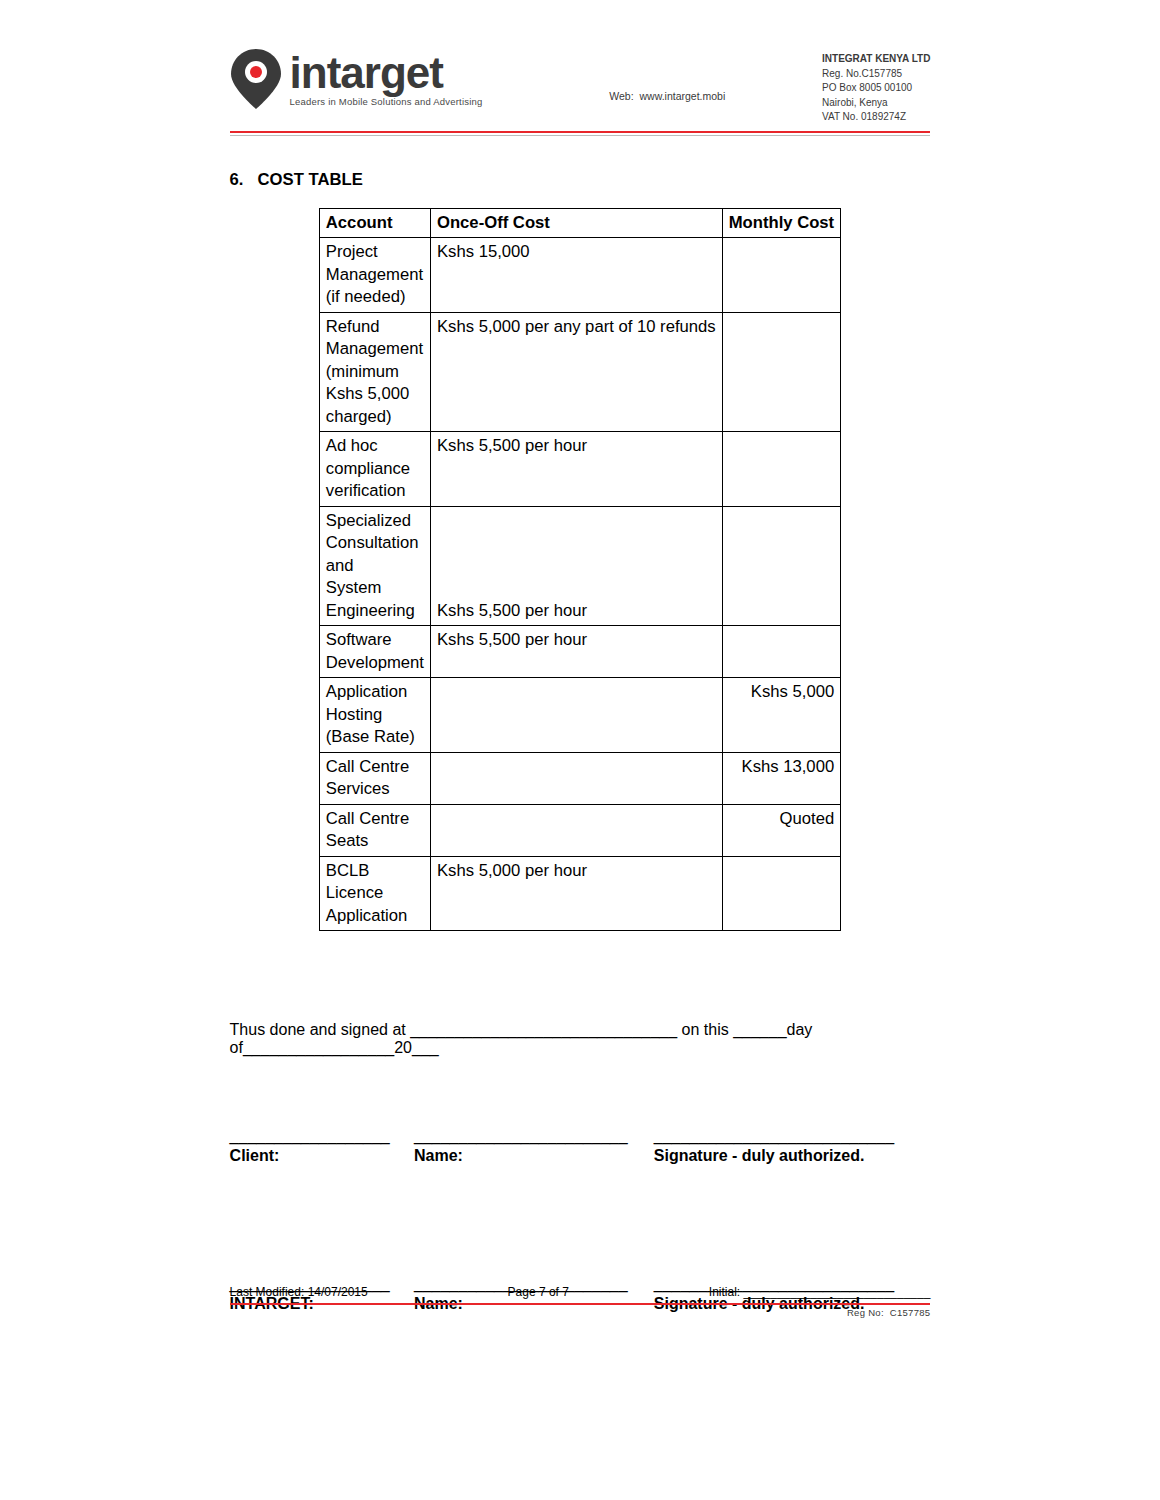intarget
Leaders in Mobile Solutions and Advertising
Web: www.intarget.mobi
INTEGRAT KENYA LTD
Reg. No.C157785
PO Box 8005 00100
Nairobi, Kenya
VAT No. 0189274Z
6. COST TABLE
| Account | Once-Off Cost | Monthly Cost |
| --- | --- | --- |
| Project Management (if needed) | Kshs 15,000 | |
| Refund Management (minimum Kshs 5,000 charged) | Kshs 5,000 per any part of 10 refunds | |
| Ad hoc compliance verification | Kshs 5,500 per hour | |
| Specialized Consultation and System Engineering | Kshs 5,500 per hour | |
| Software Development | Kshs 5,500 per hour | |
| Application Hosting (Base Rate) | | Kshs 5,000 |
| Call Centre Services | | Kshs 13,000 |
| Call Centre Seats | | Quoted |
| BCLB Licence Application | Kshs 5,000 per hour | |
Thus done and signed at ______________________________ on this ______day of_________________20___
__________________
________________________
___________________________
Client:
Name:
Signature - duly authorized.
__________________
________________________
___________________________
INTARGET:
Name:
Signature - duly authorized.
Last Modified: 14/07/2015
Page 7 of 7
Initial: ____________________________
Reg No: C157785